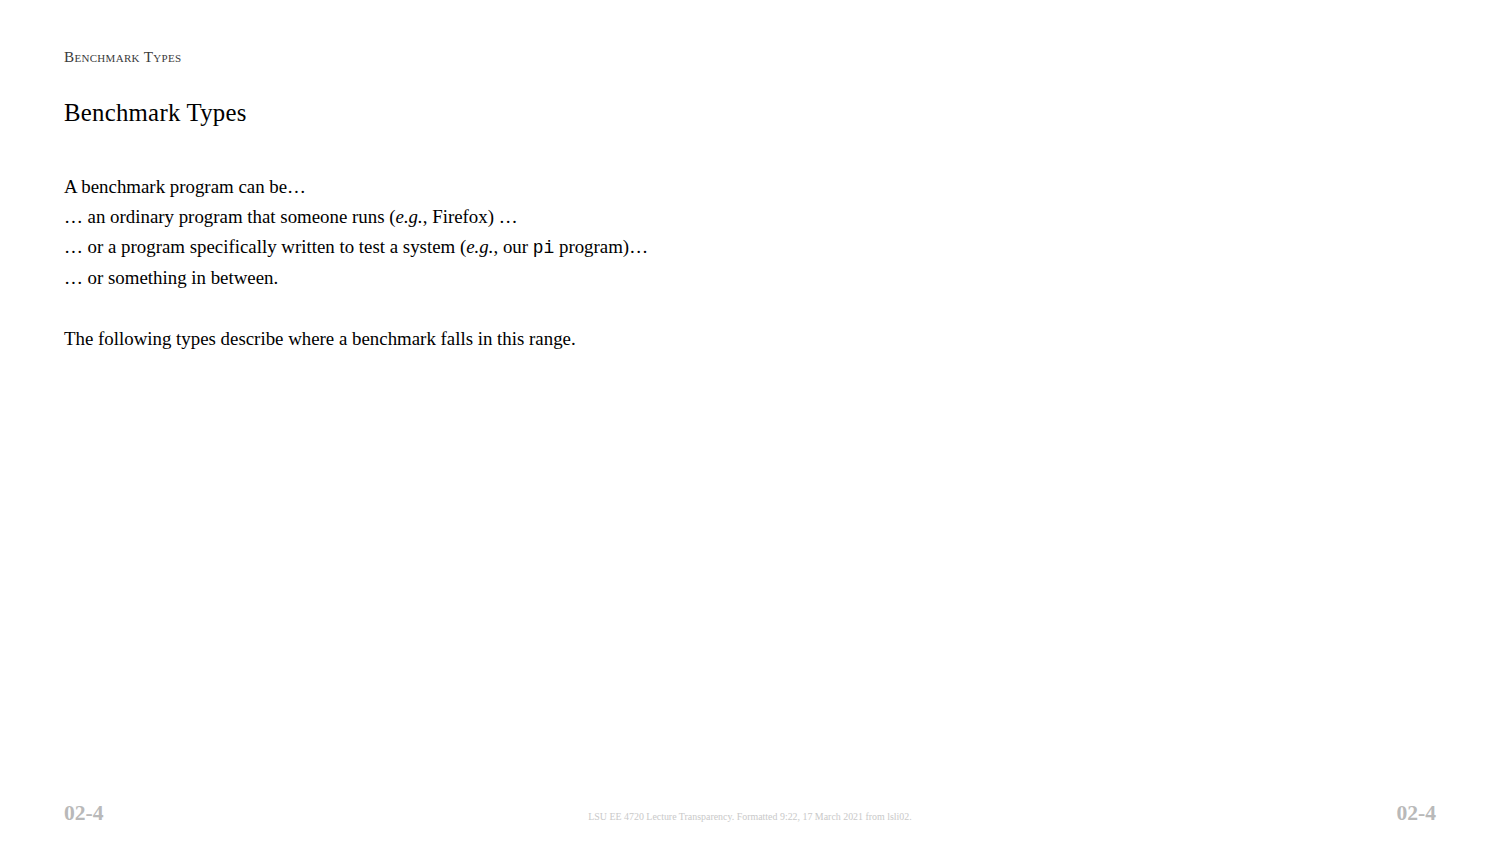Benchmark Types
Benchmark Types
A benchmark program can be…
… an ordinary program that someone runs (e.g., Firefox) …
… or a program specifically written to test a system (e.g., our pi program)…
… or something in between.
The following types describe where a benchmark falls in this range.
02-4
LSU EE 4720 Lecture Transparency. Formatted 9:22, 17 March 2021 from lsli02.
02-4